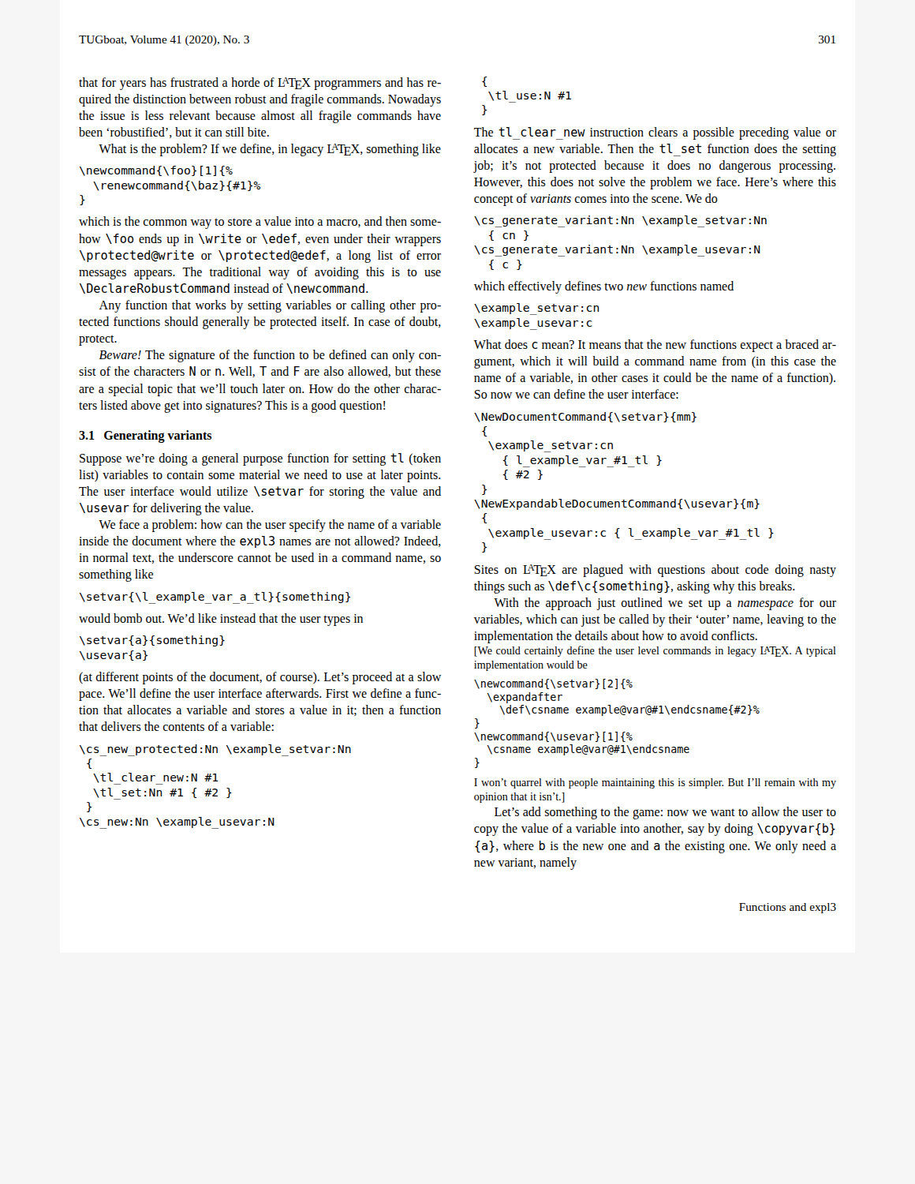TUGboat, Volume 41 (2020), No. 3 301
that for years has frustrated a horde of LATe X programmers and has required the distinction between robust and fragile commands. Nowadays the issue is less relevant because almost all fragile commands have been ‘robustified’, but it can still bite.
What is the problem? If we define, in legacy LATe X, something like
\newcommand{\foo}[1]{%
  \renewcommand{\baz}{#1}%
}
which is the common way to store a value into a macro, and then somehow \foo ends up in \write or \edef, even under their wrappers \protected@write or \protected@edef, a long list of error messages appears. The traditional way of avoiding this is to use \DeclareRobustCommand instead of \newcommand.
Any function that works by setting variables or calling other protected functions should generally be protected itself. In case of doubt, protect.
Beware! The signature of the function to be defined can only consist of the characters N or n. Well, T and F are also allowed, but these are a special topic that we’ll touch later on. How do the other characters listed above get into signatures? This is a good question!
3.1 Generating variants
Suppose we’re doing a general purpose function for setting tl (token list) variables to contain some material we need to use at later points. The user interface would utilize \setvar for storing the value and \usevar for delivering the value.
We face a problem: how can the user specify the name of a variable inside the document where the expl3 names are not allowed? Indeed, in normal text, the underscore cannot be used in a command name, so something like
\setvar{\l_example_var_a_tl}{something}
would bomb out. We’d like instead that the user types in
\setvar{a}{something}
\usevar{a}
(at different points of the document, of course). Let’s proceed at a slow pace. We’ll define the user interface afterwards. First we define a function that allocates a variable and stores a value in it; then a function that delivers the contents of a variable:
\cs_new_protected:Nn \example_setvar:Nn
 {
  \tl_clear_new:N #1
  \tl_set:Nn #1 { #2 }
 }
\cs_new:Nn \example_usevar:N
 {
  \tl_use:N #1
 }
The tl_clear_new instruction clears a possible preceding value or allocates a new variable. Then the tl_set function does the setting job; it’s not protected because it does no dangerous processing. However, this does not solve the problem we face. Here’s where this concept of variants comes into the scene. We do
\cs_generate_variant:Nn \example_setvar:Nn
  { cn }
\cs_generate_variant:Nn \example_usevar:N
  { c }
which effectively defines two new functions named
\example_setvar:cn
\example_usevar:c
What does c mean? It means that the new functions expect a braced argument, which it will build a command name from (in this case the name of a variable, in other cases it could be the name of a function). So now we can define the user interface:
\NewDocumentCommand{\setvar}{mm}
 {
  \example_setvar:cn
    { l_example_var_#1_tl }
    { #2 }
 }
\NewExpandableDocumentCommand{\usevar}{m}
 {
  \example_usevar:c { l_example_var_#1_tl }
 }
Sites on LATe X are plagued with questions about code doing nasty things such as \def\c{something}, asking why this breaks.
With the approach just outlined we set up a namespace for our variables, which can just be called by their ‘outer’ name, leaving to the implementation the details about how to avoid conflicts.
[We could certainly define the user level commands in legacy LATe X. A typical implementation would be
\newcommand{\setvar}[2]{%
  \expandafter
    \def\csname example@var@#1\endcsname{#2}%
}
\newcommand{\usevar}[1]{%
  \csname example@var@#1\endcsname
}
I won’t quarrel with people maintaining this is simpler. But I’ll remain with my opinion that it isn’t.]
Let’s add something to the game: now we want to allow the user to copy the value of a variable into another, say by doing \copyvar{b}{a}, where b is the new one and a the existing one. We only need a new variant, namely
Functions and expl3